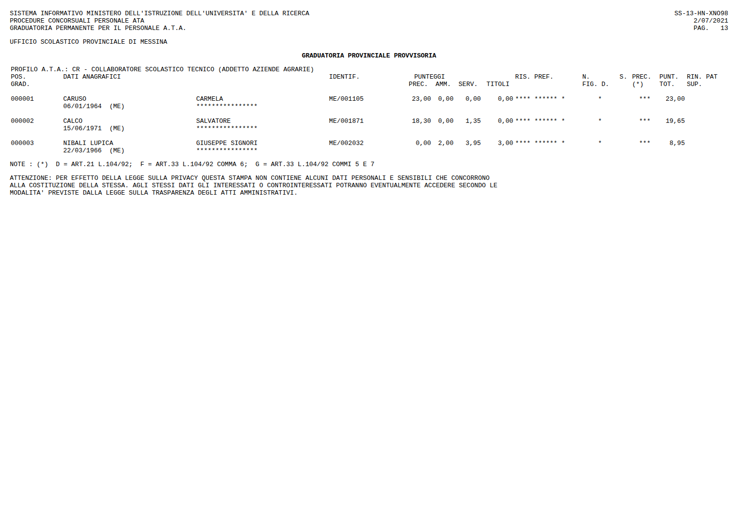SISTEMA INFORMATIVO MINISTERO DELL'ISTRUZIONE DELL'UNIVERSITA' E DELLA RICERCA
SS-13-HN-XNO98
PROCEDURE CONCORSUALI PERSONALE ATA
2/07/2021
GRADUATORIA PERMANENTE PER IL PERSONALE A.T.A.
PAG. 13
UFFICIO SCOLASTICO PROVINCIALE DI MESSINA
GRADUATORIA PROVINCIALE PROVVISORIA
| PROFILO A.T.A.: CR - COLLABORATORE SCOLASTICO TECNICO (ADDETTO AZIENDE AGRARIE) | | | | | | | | | |
| POS. | DATI ANAGRAFICI | | IDENTIF. | PUNTEGGI | | | RIS. PREF. | N. | S. | PREC. | PUNT. | RIN. PAT |
| GRAD. | | | | PREC. | AMM. | SERV. | TITOLI | | FIG. D. | | (*) | TOT. | SUP. |
| 000001 | CARUSO | CARMELA | ME/001105 | 23,00 | 0,00 | 0,00 | 0,00 | **** ****** * | * | | *** | 23,00 | |
| | 06/01/1964 (ME) | **************** | | | | | | | | | | | |
| 000002 | CALCO | SALVATORE | ME/001871 | 18,30 | 0,00 | 1,35 | 0,00 | **** ****** * | * | | *** | 19,65 | |
| | 15/06/1971 (ME) | **************** | | | | | | | | | | | |
| 000003 | NIBALI LUPICA | GIUSEPPE SIGNORI | ME/002032 | 0,00 | 2,00 | 3,95 | 3,00 | **** ****** * | * | | *** | 8,95 | |
| | 22/03/1966 (ME) | **************** | | | | | | | | | | | |
NOTE : (*) D = ART.21 L.104/92; F = ART.33 L.104/92 COMMA 6; G = ART.33 L.104/92 COMMI 5 E 7
ATTENZIONE: PER EFFETTO DELLA LEGGE SULLA PRIVACY QUESTA STAMPA NON CONTIENE ALCUNI DATI PERSONALI E SENSIBILI CHE CONCORRONO
ALLA COSTITUZIONE DELLA STESSA. AGLI STESSI DATI GLI INTERESSATI O CONTROINTERESSATI POTRANNO EVENTUALMENTE ACCEDERE SECONDO LE
MODALITA' PREVISTE DALLA LEGGE SULLA TRASPARENZA DEGLI ATTI AMMINISTRATIVI.